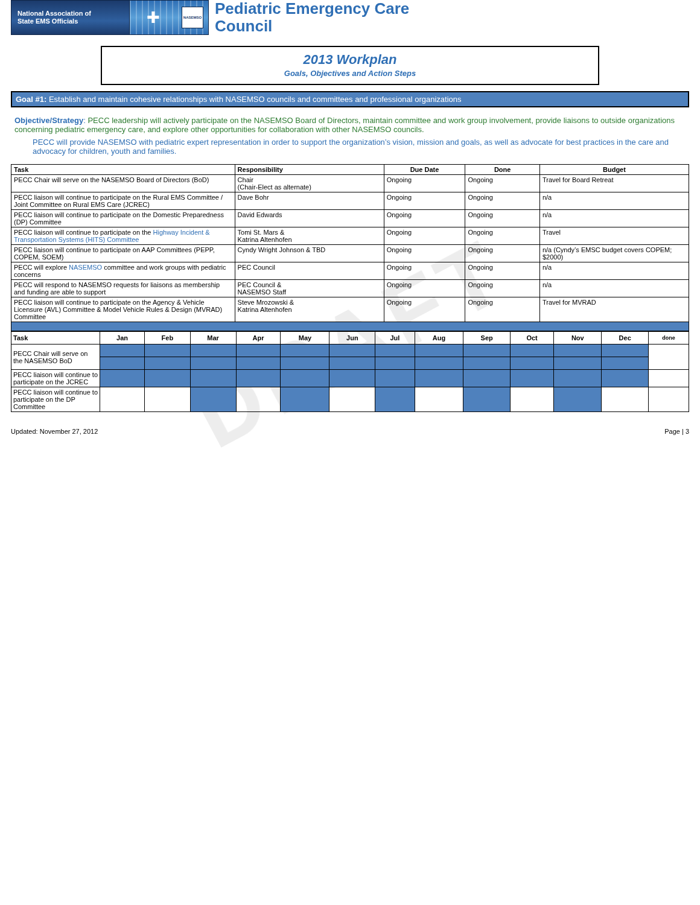DRAFT
National Association of
State EMS Officials
✚
NASEMSO
Pediatric Emergency Care
Council
2013 Workplan
Goals, Objectives and Action Steps
Goal #1: Establish and maintain cohesive relationships with NASEMSO councils and committees and professional organizations
Objective/Strategy: PECC leadership will actively participate on the NASEMSO Board of Directors, maintain committee and work group involvement, provide liaisons to outside organizations concerning pediatric emergency care, and explore other opportunities for collaboration with other NASEMSO councils.
PECC will provide NASEMSO with pediatric expert representation in order to support the organization’s vision, mission and goals, as well as advocate for best practices in the care and advocacy for children, youth and families.
| Task | Responsibility | Due Date | Done | Budget |
| --- | --- | --- | --- | --- |
| PECC Chair will serve on the NASEMSO Board of Directors (BoD) | Chair (Chair-Elect as alternate) | Ongoing | Ongoing | Travel for Board Retreat |
| PECC liaison will continue to participate on the Rural EMS Committee / Joint Committee on Rural EMS Care (JCREC) | Dave Bohr | Ongoing | Ongoing | n/a |
| PECC liaison will continue to participate on the Domestic Preparedness (DP) Committee | David Edwards | Ongoing | Ongoing | n/a |
| PECC liaison will continue to participate on the Highway Incident & Transportation Systems (HITS) Committee | Tomi St. Mars & Katrina Altenhofen | Ongoing | Ongoing | Travel |
| PECC liaison will continue to participate on AAP Committees (PEPP, COPEM, SOEM) | Cyndy Wright Johnson & TBD | Ongoing | Ongoing | n/a (Cyndy’s EMSC budget covers COPEM; $2000) |
| PECC will explore NASEMSO committee and work groups with pediatric concerns | PEC Council | Ongoing | Ongoing | n/a |
| PECC will respond to NASEMSO requests for liaisons as membership and funding are able to support | PEC Council & NASEMSO Staff | Ongoing | Ongoing | n/a |
| PECC liaison will continue to participate on the Agency & Vehicle Licensure (AVL) Committee & Model Vehicle Rules & Design (MVRAD) Committee | Steve Mrozowski & Katrina Altenhofen | Ongoing | Ongoing | Travel for MVRAD |
| Task | Jan | Feb | Mar | Apr | May | Jun | Jul | Aug | Sep | Oct | Nov | Dec | done |
| --- | --- | --- | --- | --- | --- | --- | --- | --- | --- | --- | --- | --- | --- |
| PECC Chair will serve on the NASEMSO BoD | | | | | | | | | | | | | |
| PECC liaison will continue to participate on the JCREC | | | | | | | | | | | | | |
| PECC liaison will continue to participate on the DP Committee | | | | | | | | | | | | | |
Updated: November 27, 2012
Page | 3